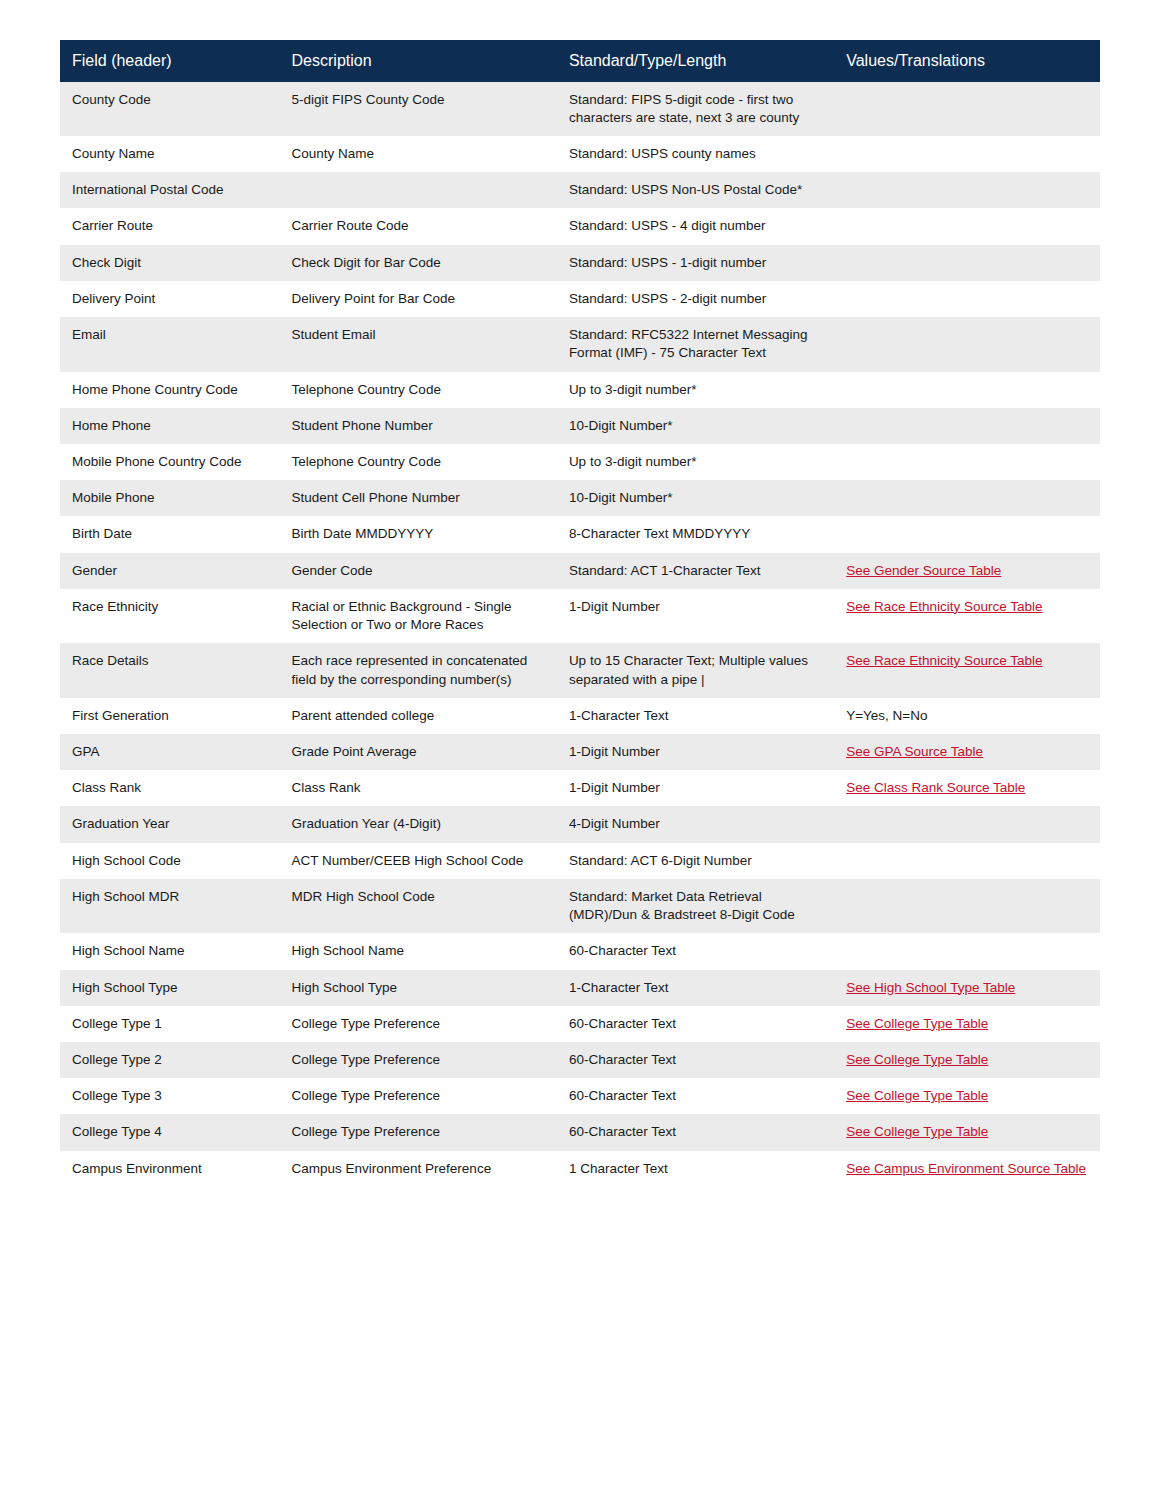| Field (header) | Description | Standard/Type/Length | Values/Translations |
| --- | --- | --- | --- |
| County Code | 5-digit FIPS County Code | Standard: FIPS 5-digit code - first two characters are state, next 3 are county | |
| County Name | County Name | Standard: USPS county names | |
| International Postal Code | | Standard: USPS Non-US Postal Code* | |
| Carrier Route | Carrier Route Code | Standard: USPS - 4 digit number | |
| Check Digit | Check Digit for Bar Code | Standard: USPS - 1-digit number | |
| Delivery Point | Delivery Point for Bar Code | Standard: USPS - 2-digit number | |
| Email | Student Email | Standard: RFC5322 Internet Messaging Format (IMF) - 75 Character Text | |
| Home Phone Country Code | Telephone Country Code | Up to 3-digit number* | |
| Home Phone | Student Phone Number | 10-Digit Number* | |
| Mobile Phone Country Code | Telephone Country Code | Up to 3-digit number* | |
| Mobile Phone | Student Cell Phone Number | 10-Digit Number* | |
| Birth Date | Birth Date MMDDYYYY | 8-Character Text MMDDYYYY | |
| Gender | Gender Code | Standard: ACT 1-Character Text | See Gender Source Table |
| Race Ethnicity | Racial or Ethnic Background - Single Selection or Two or More Races | 1-Digit Number | See Race Ethnicity Source Table |
| Race Details | Each race represented in concatenated field by the corresponding number(s) | Up to 15 Character Text; Multiple values separated with a pipe / | See Race Ethnicity Source Table |
| First Generation | Parent attended college | 1-Character Text | Y=Yes, N=No |
| GPA | Grade Point Average | 1-Digit Number | See GPA Source Table |
| Class Rank | Class Rank | 1-Digit Number | See Class Rank Source Table |
| Graduation Year | Graduation Year (4-Digit) | 4-Digit Number | |
| High School Code | ACT Number/CEEB High School Code | Standard: ACT 6-Digit Number | |
| High School MDR | MDR High School Code | Standard: Market Data Retrieval (MDR)/Dun & Bradstreet 8-Digit Code | |
| High School Name | High School Name | 60-Character Text | |
| High School Type | High School Type | 1-Character Text | See High School Type Table |
| College Type 1 | College Type Preference | 60-Character Text | See College Type Table |
| College Type 2 | College Type Preference | 60-Character Text | See College Type Table |
| College Type 3 | College Type Preference | 60-Character Text | See College Type Table |
| College Type 4 | College Type Preference | 60-Character Text | See College Type Table |
| Campus Environment | Campus Environment Preference | 1 Character Text | See Campus Environment Source Table |